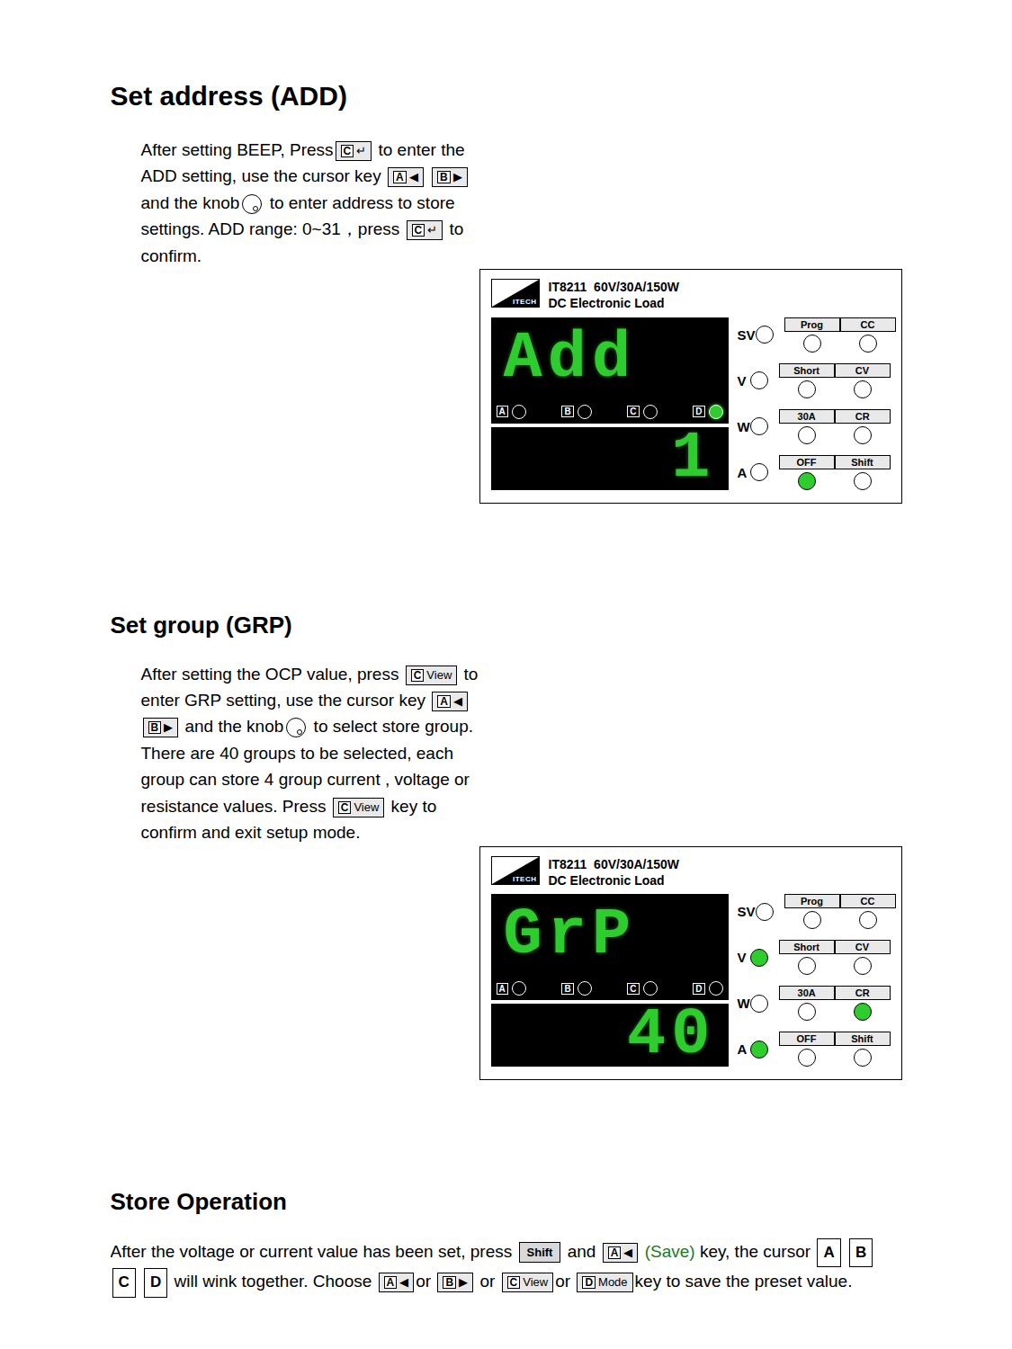Set address (ADD)
After setting BEEP, PressC↵ to enter the ADD setting, use the cursor key A◀ B▶ and the knob to enter address to store settings. ADD range: 0~31，press C↵ to confirm.
ITECH
IT8211 60V/30A/150W
DC Electronic Load
Add
A
B
C
D
1
SV
Prog
CC
V
Short
CV
W
30A
CR
A
OFF
Shift
Set group (GRP)
After setting the OCP value, press CView to enter GRP setting, use the cursor key A◀ B▶ and the knob to select store group. There are 40 groups to be selected, each group can store 4 group current , voltage or resistance values. Press CView key to confirm and exit setup mode.
ITECH
IT8211 60V/30A/150W
DC Electronic Load
GrP
A
B
C
D
40
SV
Prog
CC
V
Short
CV
W
30A
CR
A
OFF
Shift
Store Operation
After the voltage or current value has been set, press Shift and A◀ (Save) key, the cursor A B C D will wink together. Choose A◀or B▶ or CViewor DModekey to save the preset value.